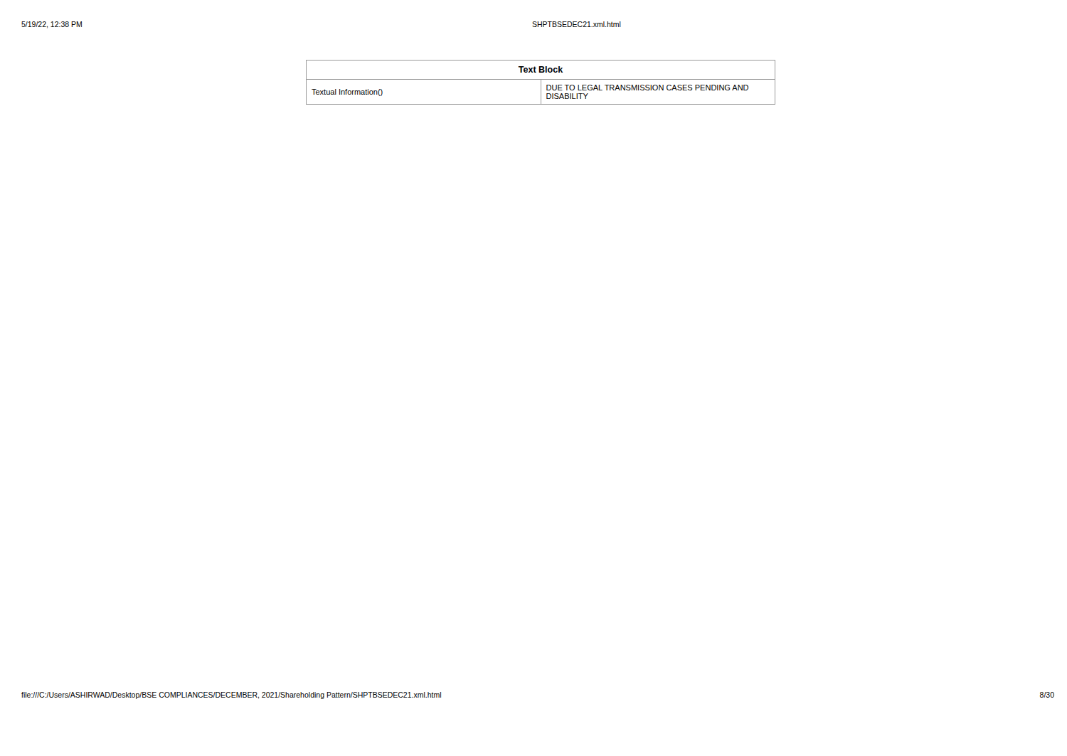5/19/22, 12:38 PM
SHPTBSEDEC21.xml.html
| Text Block |
| --- |
| Textual Information() | DUE TO LEGAL TRANSMISSION CASES PENDING AND DISABILITY |
file:///C:/Users/ASHIRWAD/Desktop/BSE COMPLIANCES/DECEMBER, 2021/Shareholding Pattern/SHPTBSEDEC21.xml.html 8/30